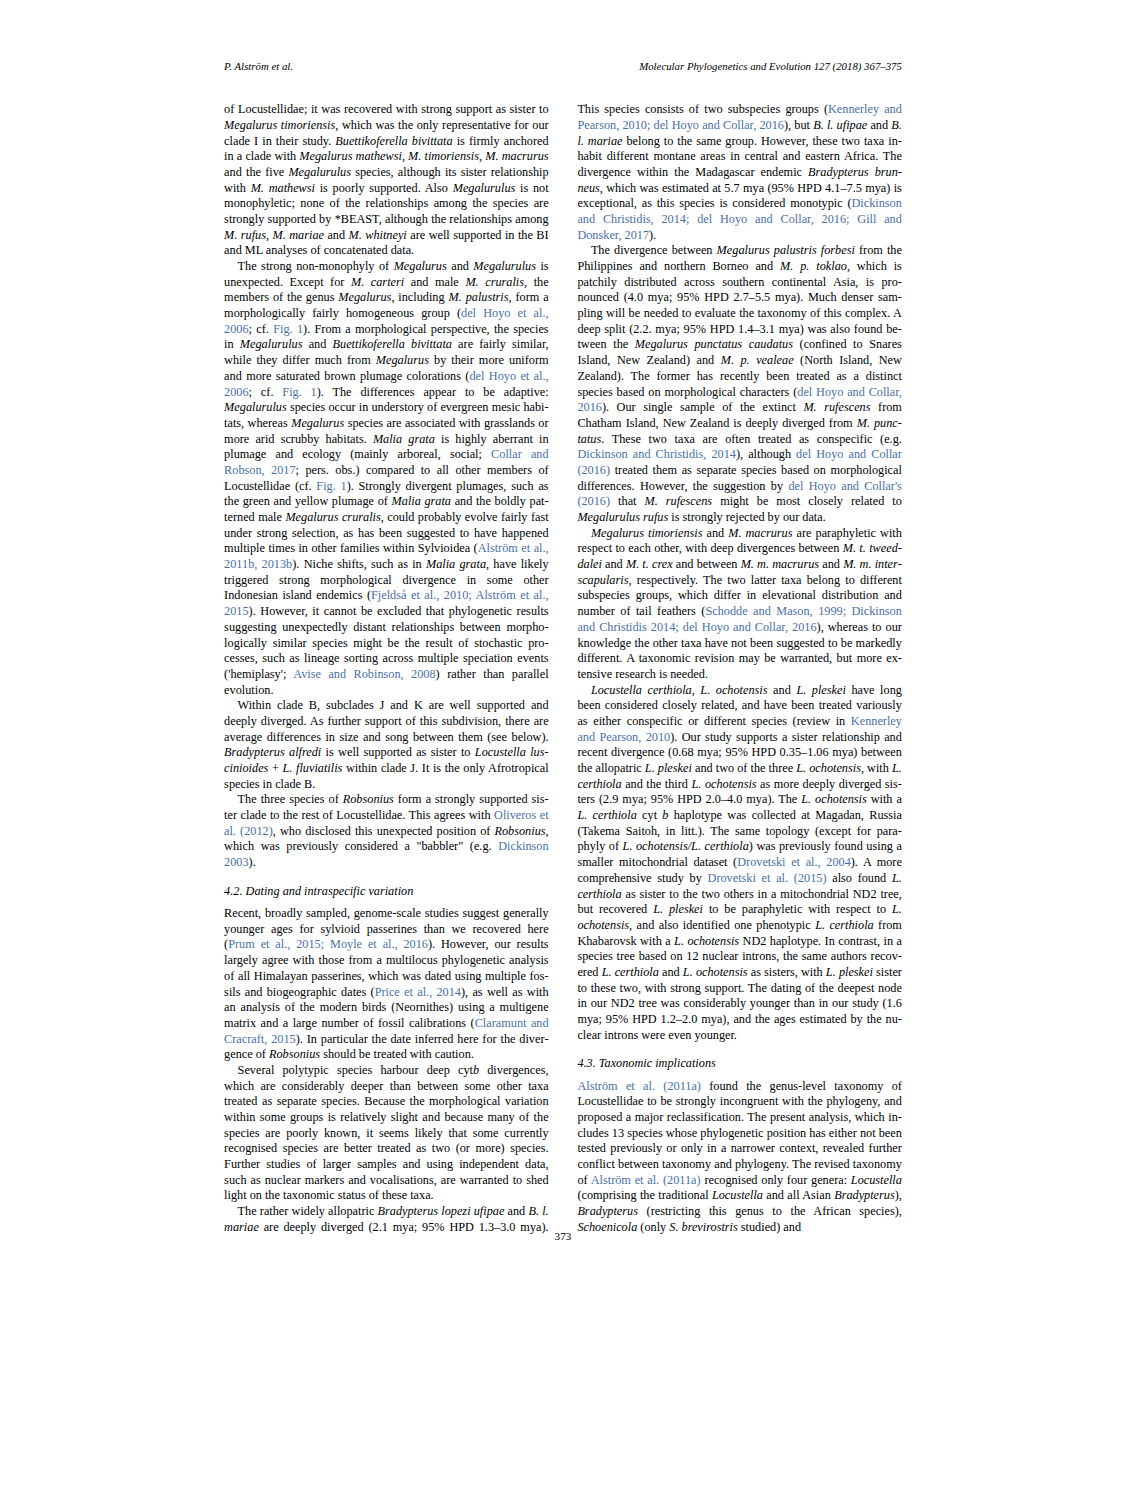P. Alström et al.
Molecular Phylogenetics and Evolution 127 (2018) 367–375
of Locustellidae; it was recovered with strong support as sister to Megalurus timoriensis, which was the only representative for our clade I in their study. Buettikoferella bivittata is firmly anchored in a clade with Megalurus mathewsi, M. timoriensis, M. macrurus and the five Megalurulus species, although its sister relationship with M. mathewsi is poorly supported. Also Megalurulus is not monophyletic; none of the relationships among the species are strongly supported by *BEAST, although the relationships among M. rufus, M. mariae and M. whitneyi are well supported in the BI and ML analyses of concatenated data.
The strong non-monophyly of Megalurus and Megalurulus is unexpected. Except for M. carteri and male M. cruralis, the members of the genus Megalurus, including M. palustris, form a morphologically fairly homogeneous group (del Hoyo et al., 2006; cf. Fig. 1). From a morphological perspective, the species in Megalurulus and Buettikoferella bivittata are fairly similar, while they differ much from Megalurus by their more uniform and more saturated brown plumage colorations (del Hoyo et al., 2006; cf. Fig. 1). The differences appear to be adaptive: Megalurulus species occur in understory of evergreen mesic habitats, whereas Megalurus species are associated with grasslands or more arid scrubby habitats. Malia grata is highly aberrant in plumage and ecology (mainly arboreal, social; Collar and Robson, 2017; pers. obs.) compared to all other members of Locustellidae (cf. Fig. 1). Strongly divergent plumages, such as the green and yellow plumage of Malia grata and the boldly patterned male Megalurus cruralis, could probably evolve fairly fast under strong selection, as has been suggested to have happened multiple times in other families within Sylvioidea (Alström et al., 2011b, 2013b). Niche shifts, such as in Malia grata, have likely triggered strong morphological divergence in some other Indonesian island endemics (Fjeldså et al., 2010; Alström et al., 2015). However, it cannot be excluded that phylogenetic results suggesting unexpectedly distant relationships between morphologically similar species might be the result of stochastic processes, such as lineage sorting across multiple speciation events ('hemiplasy'; Avise and Robinson, 2008) rather than parallel evolution.
Within clade B, subclades J and K are well supported and deeply diverged. As further support of this subdivision, there are average differences in size and song between them (see below). Bradypterus alfredi is well supported as sister to Locustella luscinioides + L. fluviatilis within clade J. It is the only Afrotropical species in clade B.
The three species of Robsonius form a strongly supported sister clade to the rest of Locustellidae. This agrees with Oliveros et al. (2012), who disclosed this unexpected position of Robsonius, which was previously considered a "babbler" (e.g. Dickinson 2003).
4.2. Dating and intraspecific variation
Recent, broadly sampled, genome-scale studies suggest generally younger ages for sylvioid passerines than we recovered here (Prum et al., 2015; Moyle et al., 2016). However, our results largely agree with those from a multilocus phylogenetic analysis of all Himalayan passerines, which was dated using multiple fossils and biogeographic dates (Price et al., 2014), as well as with an analysis of the modern birds (Neornithes) using a multigene matrix and a large number of fossil calibrations (Claramunt and Cracraft, 2015). In particular the date inferred here for the divergence of Robsonius should be treated with caution.
Several polytypic species harbour deep cytb divergences, which are considerably deeper than between some other taxa treated as separate species. Because the morphological variation within some groups is relatively slight and because many of the species are poorly known, it seems likely that some currently recognised species are better treated as two (or more) species. Further studies of larger samples and using independent data, such as nuclear markers and vocalisations, are warranted to shed light on the taxonomic status of these taxa.
The rather widely allopatric Bradypterus lopezi ufipae and B. l. mariae are deeply diverged (2.1 mya; 95% HPD 1.3–3.0 mya). This species consists of two subspecies groups (Kennerley and Pearson, 2010; del Hoyo and Collar, 2016), but B. l. ufipae and B. l. mariae belong to the same group. However, these two taxa inhabit different montane areas in central and eastern Africa. The divergence within the Madagascar endemic Bradypterus brunneus, which was estimated at 5.7 mya (95% HPD 4.1–7.5 mya) is exceptional, as this species is considered monotypic (Dickinson and Christidis, 2014; del Hoyo and Collar, 2016; Gill and Donsker, 2017).
The divergence between Megalurus palustris forbesi from the Philippines and northern Borneo and M. p. toklao, which is patchily distributed across southern continental Asia, is pronounced (4.0 mya; 95% HPD 2.7–5.5 mya). Much denser sampling will be needed to evaluate the taxonomy of this complex. A deep split (2.2. mya; 95% HPD 1.4–3.1 mya) was also found between the Megalurus punctatus caudatus (confined to Snares Island, New Zealand) and M. p. vealeae (North Island, New Zealand). The former has recently been treated as a distinct species based on morphological characters (del Hoyo and Collar, 2016). Our single sample of the extinct M. rufescens from Chatham Island, New Zealand is deeply diverged from M. punctatus. These two taxa are often treated as conspecific (e.g. Dickinson and Christidis, 2014), although del Hoyo and Collar (2016) treated them as separate species based on morphological differences. However, the suggestion by del Hoyo and Collar's (2016) that M. rufescens might be most closely related to Megalurulus rufus is strongly rejected by our data.
Megalurus timoriensis and M. macrurus are paraphyletic with respect to each other, with deep divergences between M. t. tweeddalei and M. t. crex and between M. m. macrurus and M. m. interscapularis, respectively. The two latter taxa belong to different subspecies groups, which differ in elevational distribution and number of tail feathers (Schodde and Mason, 1999; Dickinson and Christidis 2014; del Hoyo and Collar, 2016), whereas to our knowledge the other taxa have not been suggested to be markedly different. A taxonomic revision may be warranted, but more extensive research is needed.
Locustella certhiola, L. ochotensis and L. pleskei have long been considered closely related, and have been treated variously as either conspecific or different species (review in Kennerley and Pearson, 2010). Our study supports a sister relationship and recent divergence (0.68 mya; 95% HPD 0.35–1.06 mya) between the allopatric L. pleskei and two of the three L. ochotensis, with L. certhiola and the third L. ochotensis as more deeply diverged sisters (2.9 mya; 95% HPD 2.0–4.0 mya). The L. ochotensis with a L. certhiola cyt b haplotype was collected at Magadan, Russia (Takema Saitoh, in litt.). The same topology (except for paraphyly of L. ochotensis/L. certhiola) was previously found using a smaller mitochondrial dataset (Drovetski et al., 2004). A more comprehensive study by Drovetski et al. (2015) also found L. certhiola as sister to the two others in a mitochondrial ND2 tree, but recovered L. pleskei to be paraphyletic with respect to L. ochotensis, and also identified one phenotypic L. certhiola from Khabarovsk with a L. ochotensis ND2 haplotype. In contrast, in a species tree based on 12 nuclear introns, the same authors recovered L. certhiola and L. ochotensis as sisters, with L. pleskei sister to these two, with strong support. The dating of the deepest node in our ND2 tree was considerably younger than in our study (1.6 mya; 95% HPD 1.2–2.0 mya), and the ages estimated by the nuclear introns were even younger.
4.3. Taxonomic implications
Alström et al. (2011a) found the genus-level taxonomy of Locustellidae to be strongly incongruent with the phylogeny, and proposed a major reclassification. The present analysis, which includes 13 species whose phylogenetic position has either not been tested previously or only in a narrower context, revealed further conflict between taxonomy and phylogeny. The revised taxonomy of Alström et al. (2011a) recognised only four genera: Locustella (comprising the traditional Locustella and all Asian Bradypterus), Bradypterus (restricting this genus to the African species), Schoenicola (only S. brevirostris studied) and
373